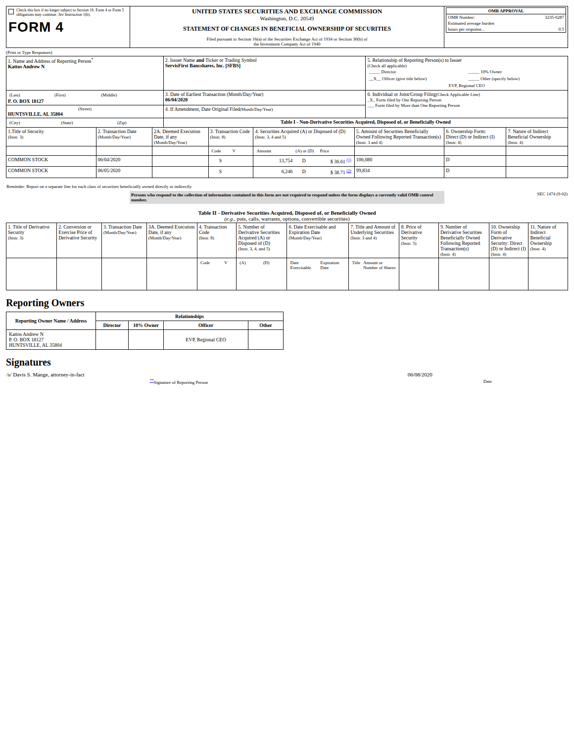| / / Check this box if no longer subject to Section 16. Form 4 or Form 5 obligations may continue. See Instruction 1(b). / / FORM 4 / | UNITED STATES SECURITIES AND EXCHANGE COMMISSION Washington, D.C. 20549 STATEMENT OF CHANGES IN BENEFICIAL OWNERSHIP OF SECURITIES Filed pursuant to Section 16(a) of the Securities Exchange Act of 1934 or Section 30(h) of the Investment Company Act of 1940 | / OMB APPROVAL / / OMB Number: / 3235-0287 / / Estimated average burden / / hours per response... / 0.5 / |
(Print or Type Responses)
| 1. Name and Address of Reporting Person * Kattos Andrew N | 2. Issuer Name and Ticker or Trading Symbol ServisFirst Bancshares, Inc. [SFBS] | 5. Relationship of Reporting Person(s) to Issuer (Check all applicable) / _____ Director / _____ 10% Owner / / __X__ Officer (give title below) / _____ Other (specify below) / / EVP, Regional CEO / |
| / (Last) / (First) / (Middle) / P. O. BOX 18127 | 3. Date of Earliest Transaction (Month/Day/Year) 06/04/2020 | 6. Individual or Joint/Group Filing (Check Applicable Line) _X_ Form filed by One Reporting Person ___ Form filed by More than One Reporting Person |
| (Street) HUNTSVILLE, AL 35804 | 4. If Amendment, Date Original Filed (Month/Day/Year) |
| / (City) / (State) / (Zip) / | Table I - Non-Derivative Securities Acquired, Disposed of, or Beneficially Owned |
| 1.Title of Security (Instr. 3) | 2. Transaction Date (Month/Day/Year) | 2A. Deemed Execution Date, if any (Month/Day/Year) | 3. Transaction Code (Instr. 8) | 4. Securities Acquired (A) or Disposed of (D) (Instr. 3, 4 and 5) | 5. Amount of Securities Beneficially Owned Following Reported Transaction(s) (Instr. 3 and 4) | 6. Ownership Form: Direct (D) or Indirect (I) (Instr. 4) | 7. Nature of Indirect Beneficial Ownership (Instr. 4) |
| --- | --- | --- | --- | --- | --- | --- | --- |
| | | | / Code / V / | / Amount / (A) or (D) / Price / | | | |
| COMMON STOCK | 06/04/2020 | | / S / / | / 13,754 / D / $ 36.61 (1) / | 106,080 | D | |
| COMMON STOCK | 06/05/2020 | | / S / / | / 6,246 / D / $ 38.71 (2) / | 99,834 | D | |
| Reminder: Report on a separate line for each class of securities beneficially owned directly or indirectly. | |
| | Persons who respond to the collection of information contained in this form are not required to respond unless the form displays a currently valid OMB control number. | SEC 1474 (9-02) |
Table II - Derivative Securities Acquired, Disposed of, or Beneficially Owned
(e.g., puts, calls, warrants, options, convertible securities)
| 1. Title of Derivative Security (Instr. 3) | 2. Conversion or Exercise Price of Derivative Security | 3. Transaction Date (Month/Day/Year) | 3A. Deemed Execution Date, if any (Month/Day/Year) | 4. Transaction Code (Instr. 8) | 5. Number of Derivative Securities Acquired (A) or Disposed of (D) (Instr. 3, 4, and 5) | 6. Date Exercisable and Expiration Date (Month/Day/Year) | 7. Title and Amount of Underlying Securities (Instr. 3 and 4) | 8. Price of Derivative Security (Instr. 5) | 9. Number of Derivative Securities Beneficially Owned Following Reported Transaction(s) (Instr. 4) | 10. Ownership Form of Derivative Security: Direct (D) or Indirect (I) (Instr. 4) | 11. Nature of Indirect Beneficial Ownership (Instr. 4) |
| --- | --- | --- | --- | --- | --- | --- | --- | --- | --- | --- | --- |
| | | | | / Code / V / | / (A) / (D) / | / Date Exercisable / Expiration Date / | / Title / Amount or Number of Shares / | | | | |
Reporting Owners
| Reporting Owner Name / Address | Relationships |
| --- | --- |
| Director | 10% Owner | Officer | Other |
| Kattos Andrew N P. O. BOX 18127 HUNTSVILLE, AL 35804 | | | EVP, Regional CEO | |
Signatures
| /s/ Davis S. Mange, attorney-in-fact | | 06/08/2020 |
| ** Signature of Reporting Person | | Date |